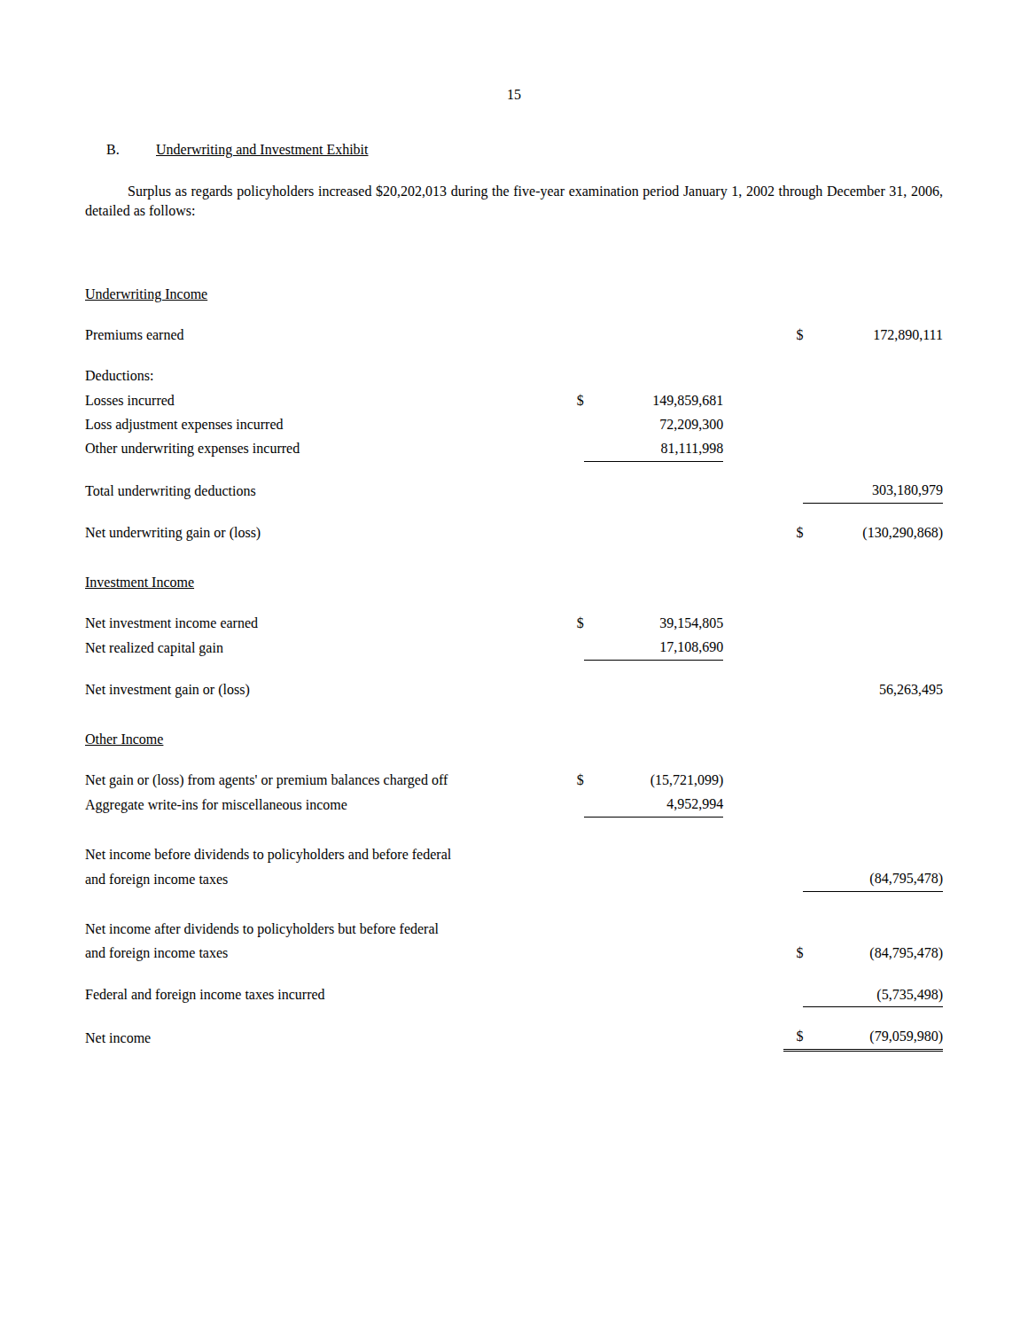15
B. Underwriting and Investment Exhibit
Surplus as regards policyholders increased $20,202,013 during the five-year examination period January 1, 2002 through December 31, 2006, detailed as follows:
| Underwriting Income | | | | | |
| Premiums earned | | | | $ | 172,890,111 |
| Deductions: | | | | | |
| Losses incurred | $ | 149,859,681 | | | |
| Loss adjustment expenses incurred | | 72,209,300 | | | |
| Other underwriting expenses incurred | | 81,111,998 | | | |
| Total underwriting deductions | | | | | 303,180,979 |
| Net underwriting gain or (loss) | | | | $ | (130,290,868) |
| Investment Income | | | | | |
| Net investment income earned | $ | 39,154,805 | | | |
| Net realized capital gain | | 17,108,690 | | | |
| Net investment gain or (loss) | | | | | 56,263,495 |
| Other Income | | | | | |
| Net gain or (loss) from agents' or premium balances charged off | $ | (15,721,099) | | | |
| Aggregate write-ins for miscellaneous income | | 4,952,994 | | | |
| Net income before dividends to policyholders and before federal | | | | | |
| and foreign income taxes | | | | | (84,795,478) |
| Net income after dividends to policyholders but before federal | | | | | |
| and foreign income taxes | | | | $ | (84,795,478) |
| Federal and foreign income taxes incurred | | | | | (5,735,498) |
| Net income | | | | $ | (79,059,980) |